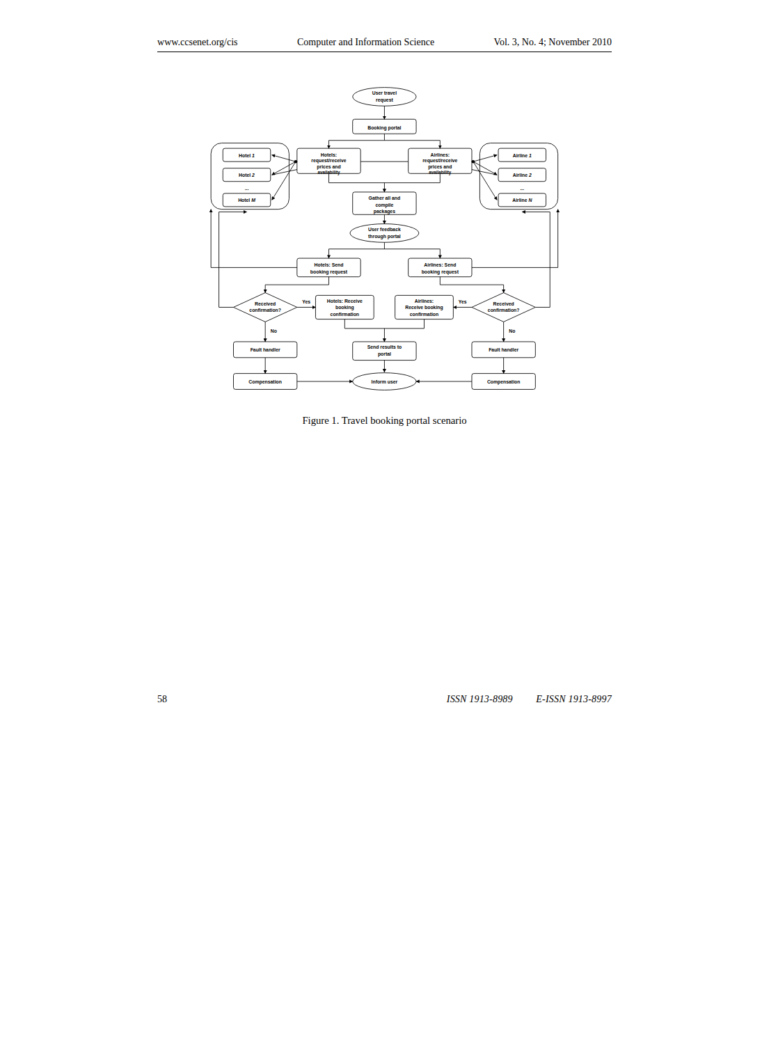www.ccsenet.org/cis
Computer and Information Science
Vol. 3, No. 4; November 2010
User travel request Booking portal Hotels: request/receive prices and availability Airlines: request/receive prices and availability Hotel 1 Hotel 2 ... Hotel M Airline 1 Airline 2 ... Airline N Gather all and compile packages User feedback through portal Hotels: Send booking request Airlines: Send booking request Received confirmation? Received confirmation? Yes Yes Hotels: Receive booking confirmation Airlines: Receive booking confirmation No No Fault handler Fault handler Send results to portal Compensation Compensation Inform user
Figure 1. Travel booking portal scenario
58
ISSN 1913-8989E-ISSN 1913-8997